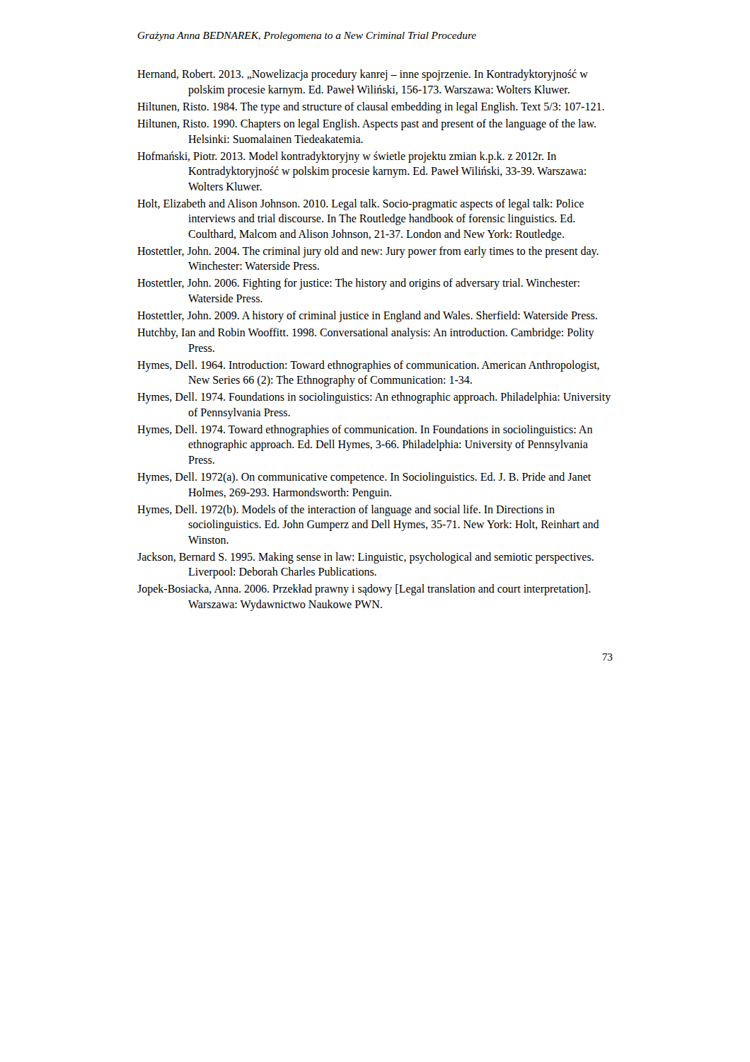Grażyna Anna BEDNAREK, Prolegomena to a New Criminal Trial Procedure
Hernand, Robert. 2013. „Nowelizacja procedury kanrej – inne spojrzenie. In Kontradyktoryjność w polskim procesie karnym. Ed. Paweł Wiliński, 156-173. Warszawa: Wolters Kluwer.
Hiltunen, Risto. 1984. The type and structure of clausal embedding in legal English. Text 5/3: 107-121.
Hiltunen, Risto. 1990. Chapters on legal English. Aspects past and present of the language of the law. Helsinki: Suomalainen Tiedeakatemia.
Hofmański, Piotr. 2013. Model kontradyktoryjny w świetle projektu zmian k.p.k. z 2012r. In Kontradyktoryjność w polskim procesie karnym. Ed. Paweł Wiliński, 33-39. Warszawa: Wolters Kluwer.
Holt, Elizabeth and Alison Johnson. 2010. Legal talk. Socio-pragmatic aspects of legal talk: Police interviews and trial discourse. In The Routledge handbook of forensic linguistics. Ed. Coulthard, Malcom and Alison Johnson, 21-37. London and New York: Routledge.
Hostettler, John. 2004. The criminal jury old and new: Jury power from early times to the present day. Winchester: Waterside Press.
Hostettler, John. 2006. Fighting for justice: The history and origins of adversary trial. Winchester: Waterside Press.
Hostettler, John. 2009. A history of criminal justice in England and Wales. Sherfield: Waterside Press.
Hutchby, Ian and Robin Wooffitt. 1998. Conversational analysis: An introduction. Cambridge: Polity Press.
Hymes, Dell. 1964. Introduction: Toward ethnographies of communication. American Anthropologist, New Series 66 (2): The Ethnography of Communication: 1-34.
Hymes, Dell. 1974. Foundations in sociolinguistics: An ethnographic approach. Philadelphia: University of Pennsylvania Press.
Hymes, Dell. 1974. Toward ethnographies of communication. In Foundations in sociolinguistics: An ethnographic approach. Ed. Dell Hymes, 3-66. Philadelphia: University of Pennsylvania Press.
Hymes, Dell. 1972(a). On communicative competence. In Sociolinguistics. Ed. J. B. Pride and Janet Holmes, 269-293. Harmondsworth: Penguin.
Hymes, Dell. 1972(b). Models of the interaction of language and social life. In Directions in sociolinguistics. Ed. John Gumperz and Dell Hymes, 35-71. New York: Holt, Reinhart and Winston.
Jackson, Bernard S. 1995. Making sense in law: Linguistic, psychological and semiotic perspectives. Liverpool: Deborah Charles Publications.
Jopek-Bosiacka, Anna. 2006. Przekład prawny i sądowy [Legal translation and court interpretation]. Warszawa: Wydawnictwo Naukowe PWN.
73